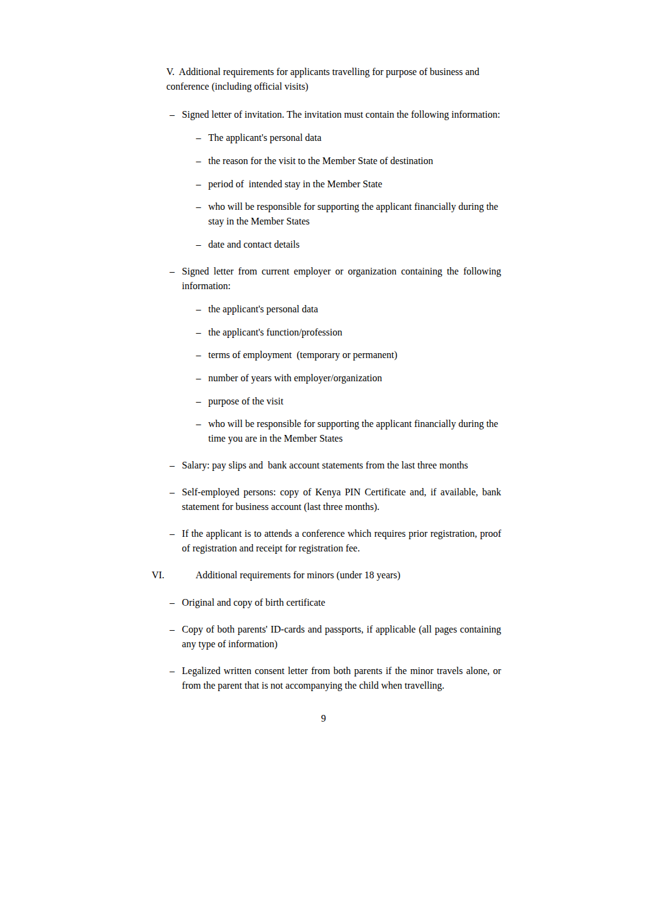V. Additional requirements for applicants travelling for purpose of business and conference (including official visits)
Signed letter of invitation. The invitation must contain the following information:
The applicant's personal data
the reason for the visit to the Member State of destination
period of intended stay in the Member State
who will be responsible for supporting the applicant financially during the stay in the Member States
date and contact details
Signed letter from current employer or organization containing the following information:
the applicant's personal data
the applicant's function/profession
terms of employment (temporary or permanent)
number of years with employer/organization
purpose of the visit
who will be responsible for supporting the applicant financially during the time you are in the Member States
Salary: pay slips and bank account statements from the last three months
Self-employed persons: copy of Kenya PIN Certificate and, if available, bank statement for business account (last three months).
If the applicant is to attends a conference which requires prior registration, proof of registration and receipt for registration fee.
VI. Additional requirements for minors (under 18 years)
Original and copy of birth certificate
Copy of both parents' ID-cards and passports, if applicable (all pages containing any type of information)
Legalized written consent letter from both parents if the minor travels alone, or from the parent that is not accompanying the child when travelling.
9